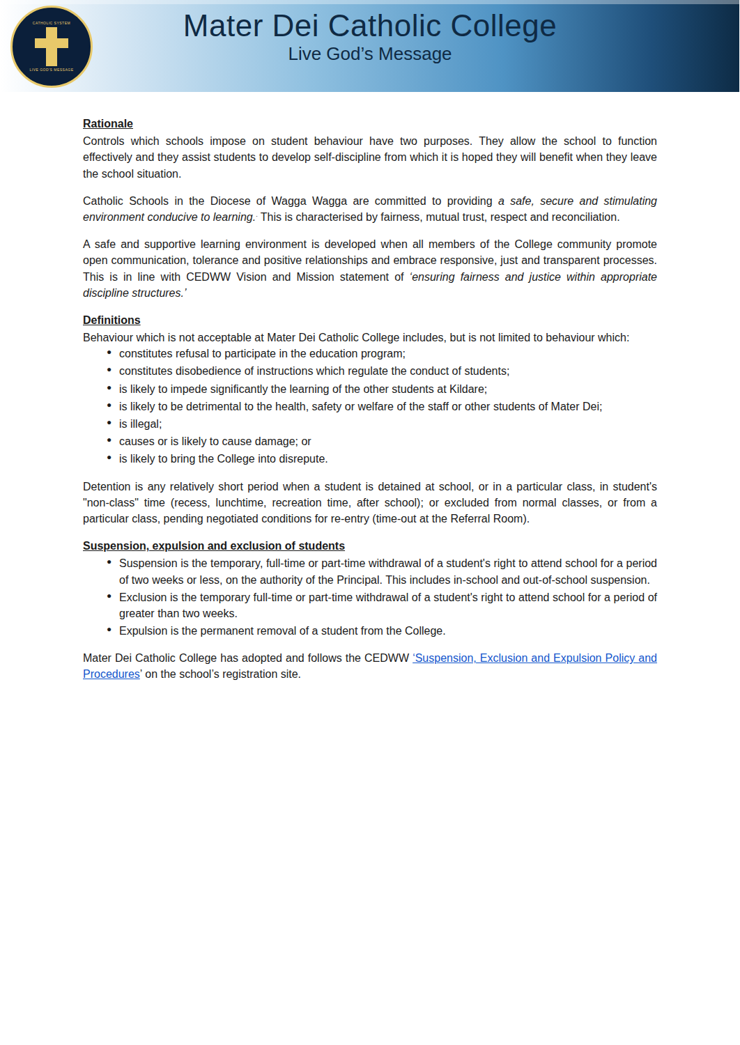Catholic System
Live God's Message
Mater Dei Catholic College
Live God’s Message
Rationale
Controls which schools impose on student behaviour have two purposes. They allow the school to function effectively and they assist students to develop self-discipline from which it is hoped they will benefit when they leave the school situation.
Catholic Schools in the Diocese of Wagga Wagga are committed to providing a safe, secure and stimulating environment conducive to learning.. This is characterised by fairness, mutual trust, respect and reconciliation.
A safe and supportive learning environment is developed when all members of the College community promote open communication, tolerance and positive relationships and embrace responsive, just and transparent processes. This is in line with CEDWW Vision and Mission statement of ‘ensuring fairness and justice within appropriate discipline structures.’
Definitions
Behaviour which is not acceptable at Mater Dei Catholic College includes, but is not limited to behaviour which:
constitutes refusal to participate in the education program;
constitutes disobedience of instructions which regulate the conduct of students;
is likely to impede significantly the learning of the other students at Kildare;
is likely to be detrimental to the health, safety or welfare of the staff or other students of Mater Dei;
is illegal;
causes or is likely to cause damage; or
is likely to bring the College into disrepute.
Detention is any relatively short period when a student is detained at school, or in a particular class, in student's "non-class" time (recess, lunchtime, recreation time, after school); or excluded from normal classes, or from a particular class, pending negotiated conditions for re-entry (time-out at the Referral Room).
Suspension, expulsion and exclusion of students
Suspension is the temporary, full-time or part-time withdrawal of a student's right to attend school for a period of two weeks or less, on the authority of the Principal. This includes in-school and out-of-school suspension.
Exclusion is the temporary full-time or part-time withdrawal of a student's right to attend school for a period of greater than two weeks.
Expulsion is the permanent removal of a student from the College.
Mater Dei Catholic College has adopted and follows the CEDWW ‘Suspension, Exclusion and Expulsion Policy and Procedures’ on the school’s registration site.